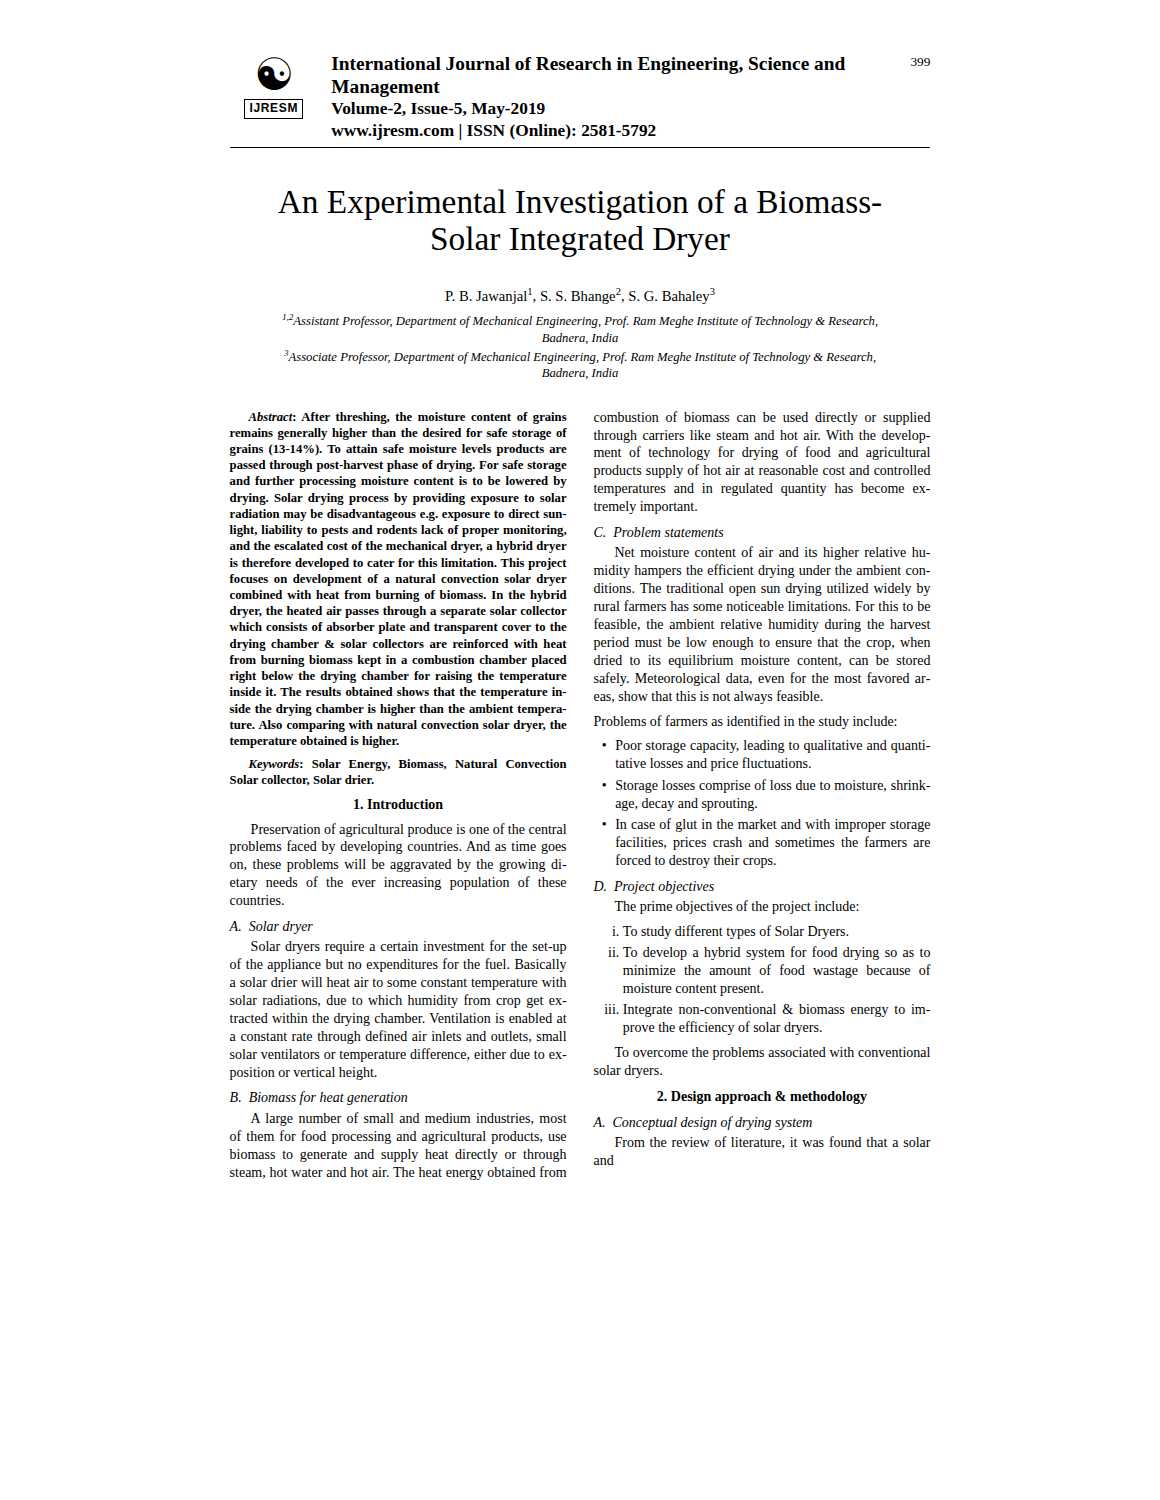399
☯ IJRESM
International Journal of Research in Engineering, Science and Management
Volume-2, Issue-5, May-2019
www.ijresm.com | ISSN (Online): 2581-5792
An Experimental Investigation of a Biomass-
Solar Integrated Dryer
P. B. Jawanjal1, S. S. Bhange2, S. G. Bahaley3
1,2Assistant Professor, Department of Mechanical Engineering, Prof. Ram Meghe Institute of Technology & Research, Badnera, India
3Associate Professor, Department of Mechanical Engineering, Prof. Ram Meghe Institute of Technology & Research, Badnera, India
Abstract: After threshing, the moisture content of grains remains generally higher than the desired for safe storage of grains (13-14%). To attain safe moisture levels products are passed through post-harvest phase of drying. For safe storage and further processing moisture content is to be lowered by drying. Solar drying process by providing exposure to solar radiation may be disadvantageous e.g. exposure to direct sunlight, liability to pests and rodents lack of proper monitoring, and the escalated cost of the mechanical dryer, a hybrid dryer is therefore developed to cater for this limitation. This project focuses on development of a natural convection solar dryer combined with heat from burning of biomass. In the hybrid dryer, the heated air passes through a separate solar collector which consists of absorber plate and transparent cover to the drying chamber & solar collectors are reinforced with heat from burning biomass kept in a combustion chamber placed right below the drying chamber for raising the temperature inside it. The results obtained shows that the temperature inside the drying chamber is higher than the ambient temperature. Also comparing with natural convection solar dryer, the temperature obtained is higher.
Keywords: Solar Energy, Biomass, Natural Convection Solar collector, Solar drier.
1. Introduction
Preservation of agricultural produce is one of the central problems faced by developing countries. And as time goes on, these problems will be aggravated by the growing dietary needs of the ever increasing population of these countries.
A. Solar dryer
Solar dryers require a certain investment for the set-up of the appliance but no expenditures for the fuel. Basically a solar drier will heat air to some constant temperature with solar radiations, due to which humidity from crop get extracted within the drying chamber. Ventilation is enabled at a constant rate through defined air inlets and outlets, small solar ventilators or temperature difference, either due to exposition or vertical height.
B. Biomass for heat generation
A large number of small and medium industries, most of them for food processing and agricultural products, use biomass to generate and supply heat directly or through steam, hot water and hot air. The heat energy obtained from combustion of biomass can be used directly or supplied through carriers like steam and hot air. With the development of technology for drying of food and agricultural products supply of hot air at reasonable cost and controlled temperatures and in regulated quantity has become extremely important.
C. Problem statements
Net moisture content of air and its higher relative humidity hampers the efficient drying under the ambient conditions. The traditional open sun drying utilized widely by rural farmers has some noticeable limitations. For this to be feasible, the ambient relative humidity during the harvest period must be low enough to ensure that the crop, when dried to its equilibrium moisture content, can be stored safely. Meteorological data, even for the most favored areas, show that this is not always feasible.
Problems of farmers as identified in the study include:
Poor storage capacity, leading to qualitative and quantitative losses and price fluctuations.
Storage losses comprise of loss due to moisture, shrinkage, decay and sprouting.
In case of glut in the market and with improper storage facilities, prices crash and sometimes the farmers are forced to destroy their crops.
D. Project objectives
The prime objectives of the project include:
To study different types of Solar Dryers.
To develop a hybrid system for food drying so as to minimize the amount of food wastage because of moisture content present.
Integrate non-conventional & biomass energy to improve the efficiency of solar dryers.
To overcome the problems associated with conventional solar dryers.
2. Design approach & methodology
A. Conceptual design of drying system
From the review of literature, it was found that a solar and